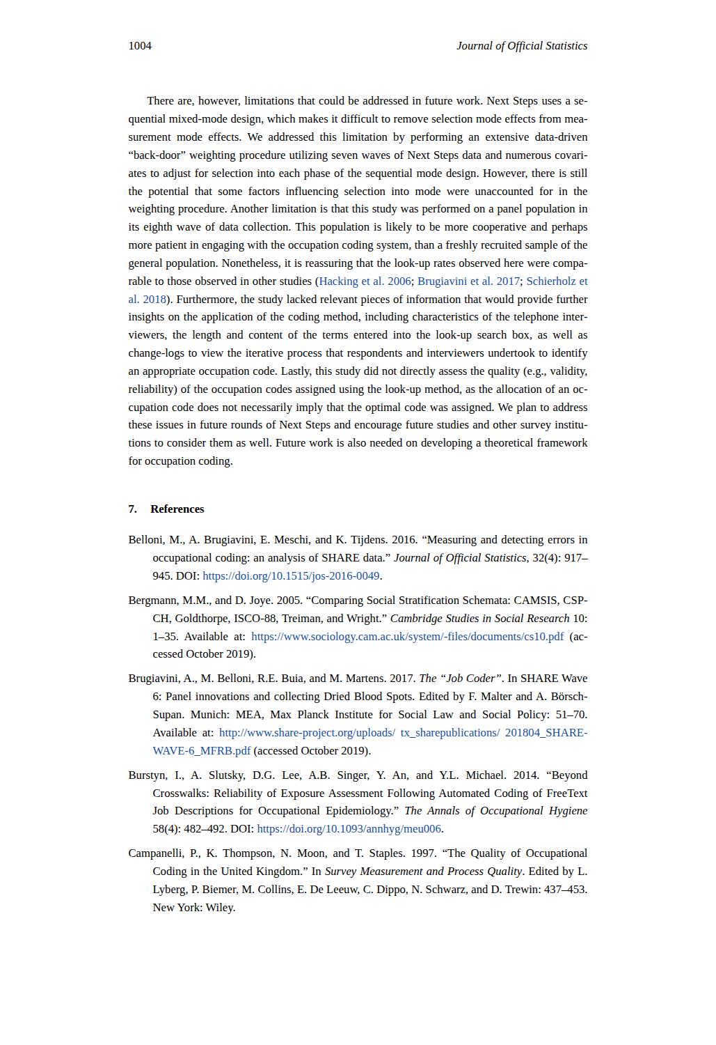1004 Journal of Official Statistics
There are, however, limitations that could be addressed in future work. Next Steps uses a sequential mixed-mode design, which makes it difficult to remove selection mode effects from measurement mode effects. We addressed this limitation by performing an extensive data-driven “back-door” weighting procedure utilizing seven waves of Next Steps data and numerous covariates to adjust for selection into each phase of the sequential mode design. However, there is still the potential that some factors influencing selection into mode were unaccounted for in the weighting procedure. Another limitation is that this study was performed on a panel population in its eighth wave of data collection. This population is likely to be more cooperative and perhaps more patient in engaging with the occupation coding system, than a freshly recruited sample of the general population. Nonetheless, it is reassuring that the look-up rates observed here were comparable to those observed in other studies (Hacking et al. 2006; Brugiavini et al. 2017; Schierholz et al. 2018). Furthermore, the study lacked relevant pieces of information that would provide further insights on the application of the coding method, including characteristics of the telephone interviewers, the length and content of the terms entered into the look-up search box, as well as change-logs to view the iterative process that respondents and interviewers undertook to identify an appropriate occupation code. Lastly, this study did not directly assess the quality (e.g., validity, reliability) of the occupation codes assigned using the look-up method, as the allocation of an occupation code does not necessarily imply that the optimal code was assigned. We plan to address these issues in future rounds of Next Steps and encourage future studies and other survey institutions to consider them as well. Future work is also needed on developing a theoretical framework for occupation coding.
7. References
Belloni, M., A. Brugiavini, E. Meschi, and K. Tijdens. 2016. “Measuring and detecting errors in occupational coding: an analysis of SHARE data.” Journal of Official Statistics, 32(4): 917–945. DOI: https://doi.org/10.1515/jos-2016-0049.
Bergmann, M.M., and D. Joye. 2005. “Comparing Social Stratification Schemata: CAMSIS, CSP-CH, Goldthorpe, ISCO-88, Treiman, and Wright.” Cambridge Studies in Social Research 10: 1–35. Available at: https://www.sociology.cam.ac.uk/system/-files/documents/cs10.pdf (accessed October 2019).
Brugiavini, A., M. Belloni, R.E. Buia, and M. Martens. 2017. The “Job Coder”. In SHARE Wave 6: Panel innovations and collecting Dried Blood Spots. Edited by F. Malter and A. Börsch-Supan. Munich: MEA, Max Planck Institute for Social Law and Social Policy: 51–70. Available at: http://www.share-project.org/uploads/ tx_sharepublications/ 201804_SHARE-WAVE-6_MFRB.pdf (accessed October 2019).
Burstyn, I., A. Slutsky, D.G. Lee, A.B. Singer, Y. An, and Y.L. Michael. 2014. “Beyond Crosswalks: Reliability of Exposure Assessment Following Automated Coding of FreeText Job Descriptions for Occupational Epidemiology.” The Annals of Occupational Hygiene 58(4): 482–492. DOI: https://doi.org/10.1093/annhyg/meu006.
Campanelli, P., K. Thompson, N. Moon, and T. Staples. 1997. “The Quality of Occupational Coding in the United Kingdom.” In Survey Measurement and Process Quality. Edited by L. Lyberg, P. Biemer, M. Collins, E. De Leeuw, C. Dippo, N. Schwarz, and D. Trewin: 437–453. New York: Wiley.